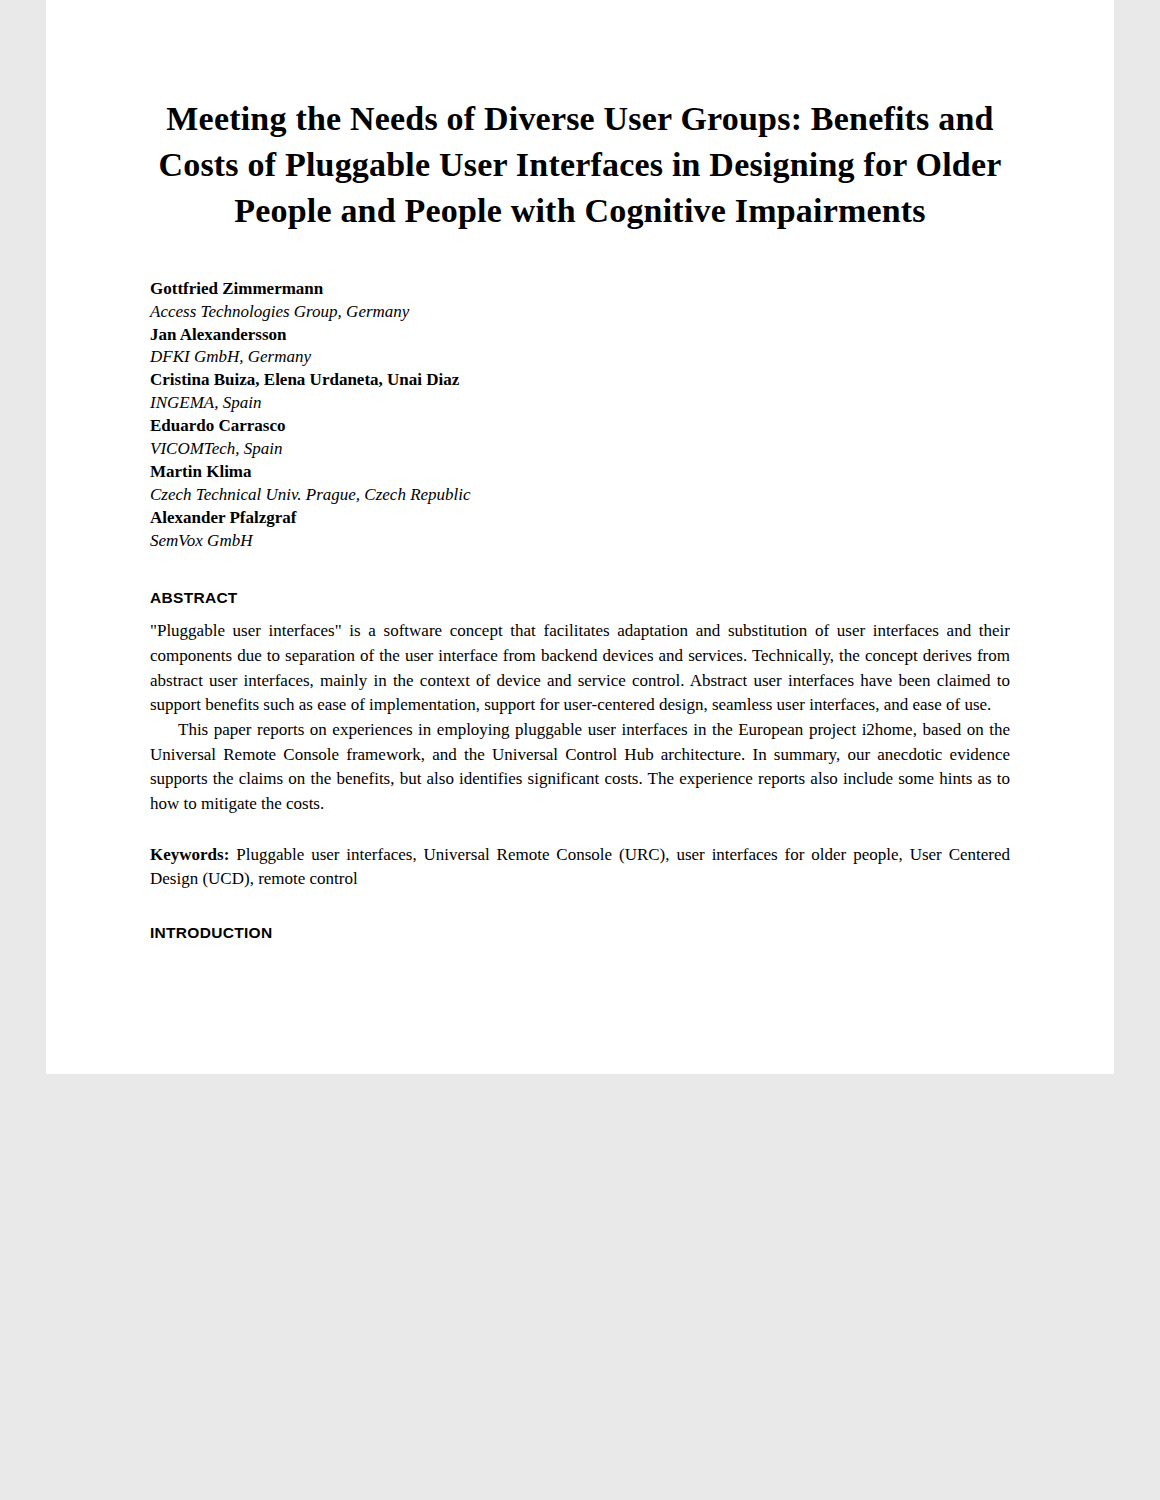Meeting the Needs of Diverse User Groups: Benefits and Costs of Pluggable User Interfaces in Designing for Older People and People with Cognitive Impairments
Gottfried Zimmermann
Access Technologies Group, Germany
Jan Alexandersson
DFKI GmbH, Germany
Cristina Buiza, Elena Urdaneta, Unai Diaz
INGEMA, Spain
Eduardo Carrasco
VICOMTech, Spain
Martin Klima
Czech Technical Univ. Prague, Czech Republic
Alexander Pfalzgraf
SemVox GmbH
ABSTRACT
"Pluggable user interfaces" is a software concept that facilitates adaptation and substitution of user interfaces and their components due to separation of the user interface from backend devices and services. Technically, the concept derives from abstract user interfaces, mainly in the context of device and service control. Abstract user interfaces have been claimed to support benefits such as ease of implementation, support for user-centered design, seamless user interfaces, and ease of use.
This paper reports on experiences in employing pluggable user interfaces in the European project i2home, based on the Universal Remote Console framework, and the Universal Control Hub architecture. In summary, our anecdotic evidence supports the claims on the benefits, but also identifies significant costs. The experience reports also include some hints as to how to mitigate the costs.
Keywords: Pluggable user interfaces, Universal Remote Console (URC), user interfaces for older people, User Centered Design (UCD), remote control
INTRODUCTION